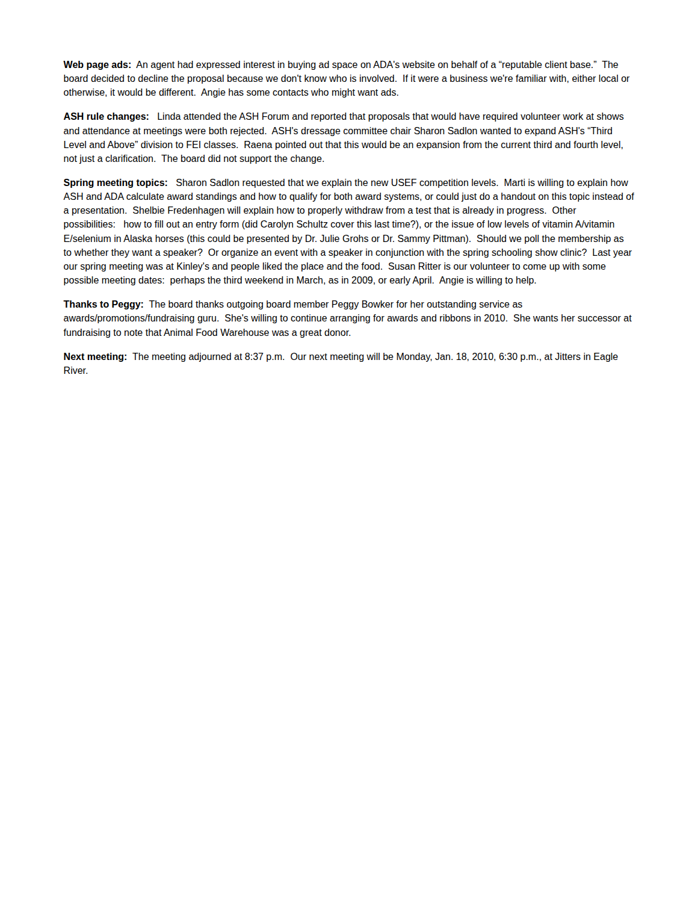Web page ads: An agent had expressed interest in buying ad space on ADA's website on behalf of a “reputable client base.” The board decided to decline the proposal because we don't know who is involved. If it were a business we're familiar with, either local or otherwise, it would be different. Angie has some contacts who might want ads.
ASH rule changes: Linda attended the ASH Forum and reported that proposals that would have required volunteer work at shows and attendance at meetings were both rejected. ASH's dressage committee chair Sharon Sadlon wanted to expand ASH's “Third Level and Above” division to FEI classes. Raena pointed out that this would be an expansion from the current third and fourth level, not just a clarification. The board did not support the change.
Spring meeting topics: Sharon Sadlon requested that we explain the new USEF competition levels. Marti is willing to explain how ASH and ADA calculate award standings and how to qualify for both award systems, or could just do a handout on this topic instead of a presentation. Shelbie Fredenhagen will explain how to properly withdraw from a test that is already in progress. Other possibilities: how to fill out an entry form (did Carolyn Schultz cover this last time?), or the issue of low levels of vitamin A/vitamin E/selenium in Alaska horses (this could be presented by Dr. Julie Grohs or Dr. Sammy Pittman). Should we poll the membership as to whether they want a speaker? Or organize an event with a speaker in conjunction with the spring schooling show clinic? Last year our spring meeting was at Kinley's and people liked the place and the food. Susan Ritter is our volunteer to come up with some possible meeting dates: perhaps the third weekend in March, as in 2009, or early April. Angie is willing to help.
Thanks to Peggy: The board thanks outgoing board member Peggy Bowker for her outstanding service as awards/promotions/fundraising guru. She's willing to continue arranging for awards and ribbons in 2010. She wants her successor at fundraising to note that Animal Food Warehouse was a great donor.
Next meeting: The meeting adjourned at 8:37 p.m. Our next meeting will be Monday, Jan. 18, 2010, 6:30 p.m., at Jitters in Eagle River.